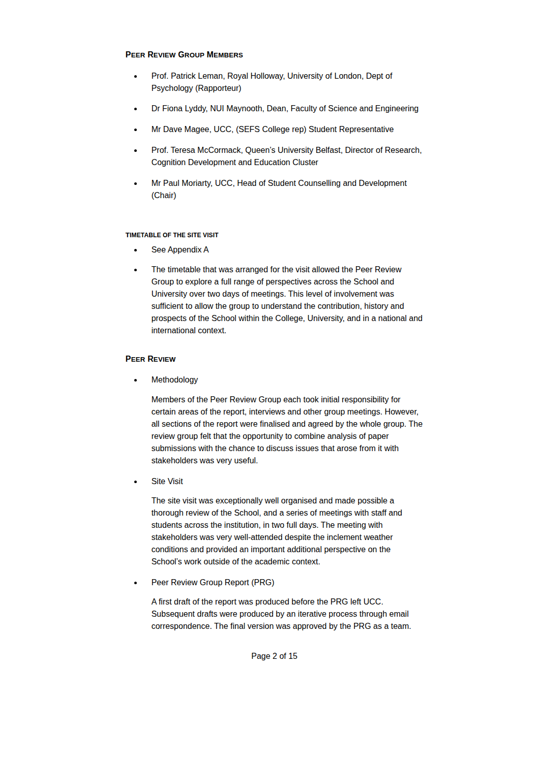PEER REVIEW GROUP MEMBERS
Prof. Patrick Leman, Royal Holloway, University of London, Dept of Psychology (Rapporteur)
Dr Fiona Lyddy, NUI Maynooth, Dean, Faculty of Science and Engineering
Mr Dave Magee, UCC, (SEFS College rep) Student Representative
Prof. Teresa McCormack, Queen’s University Belfast, Director of Research, Cognition Development and Education Cluster
Mr Paul Moriarty, UCC, Head of Student Counselling and Development (Chair)
TIMETABLE OF THE SITE VISIT
See Appendix A
The timetable that was arranged for the visit allowed the Peer Review Group to explore a full range of perspectives across the School and University over two days of meetings. This level of involvement was sufficient to allow the group to understand the contribution, history and prospects of the School within the College, University, and in a national and international context.
PEER REVIEW
Methodology
Members of the Peer Review Group each took initial responsibility for certain areas of the report, interviews and other group meetings. However, all sections of the report were finalised and agreed by the whole group. The review group felt that the opportunity to combine analysis of paper submissions with the chance to discuss issues that arose from it with stakeholders was very useful.
Site Visit
The site visit was exceptionally well organised and made possible a thorough review of the School, and a series of meetings with staff and students across the institution, in two full days. The meeting with stakeholders was very well-attended despite the inclement weather conditions and provided an important additional perspective on the School’s work outside of the academic context.
Peer Review Group Report (PRG)
A first draft of the report was produced before the PRG left UCC. Subsequent drafts were produced by an iterative process through email correspondence. The final version was approved by the PRG as a team.
Page 2 of 15